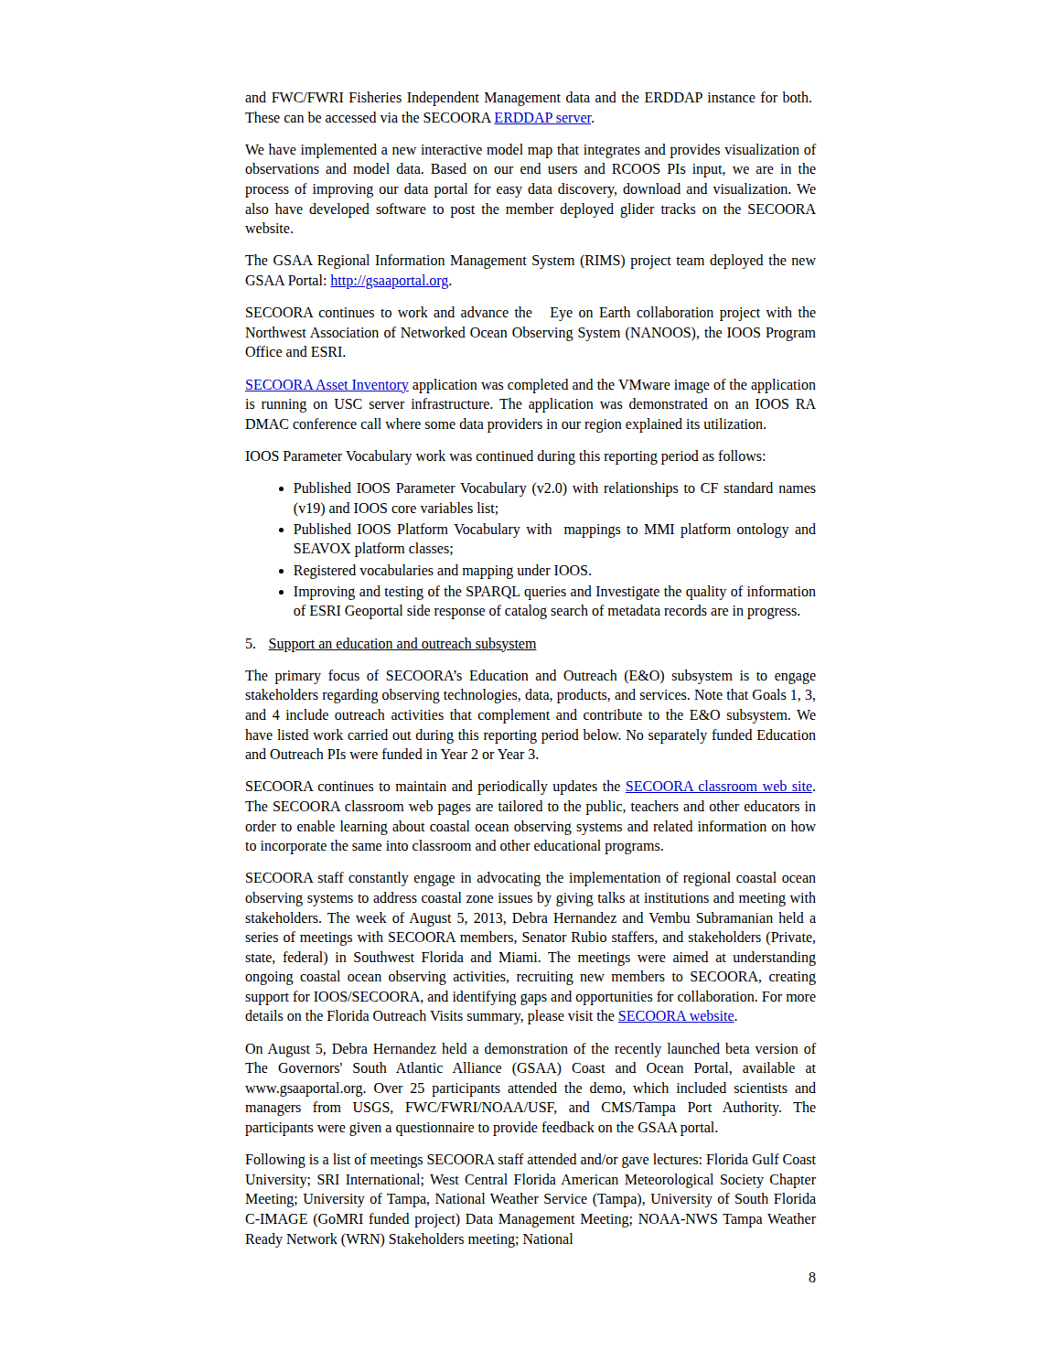and FWC/FWRI Fisheries Independent Management data and the ERDDAP instance for both. These can be accessed via the SECOORA ERDDAP server.
We have implemented a new interactive model map that integrates and provides visualization of observations and model data. Based on our end users and RCOOS PIs input, we are in the process of improving our data portal for easy data discovery, download and visualization. We also have developed software to post the member deployed glider tracks on the SECOORA website.
The GSAA Regional Information Management System (RIMS) project team deployed the new GSAA Portal: http://gsaaportal.org.
SECOORA continues to work and advance the Eye on Earth collaboration project with the Northwest Association of Networked Ocean Observing System (NANOOS), the IOOS Program Office and ESRI.
SECOORA Asset Inventory application was completed and the VMware image of the application is running on USC server infrastructure. The application was demonstrated on an IOOS RA DMAC conference call where some data providers in our region explained its utilization.
IOOS Parameter Vocabulary work was continued during this reporting period as follows:
Published IOOS Parameter Vocabulary (v2.0) with relationships to CF standard names (v19) and IOOS core variables list;
Published IOOS Platform Vocabulary with mappings to MMI platform ontology and SEAVOX platform classes;
Registered vocabularies and mapping under IOOS.
Improving and testing of the SPARQL queries and Investigate the quality of information of ESRI Geoportal side response of catalog search of metadata records are in progress.
5. Support an education and outreach subsystem
The primary focus of SECOORA’s Education and Outreach (E&O) subsystem is to engage stakeholders regarding observing technologies, data, products, and services. Note that Goals 1, 3, and 4 include outreach activities that complement and contribute to the E&O subsystem. We have listed work carried out during this reporting period below. No separately funded Education and Outreach PIs were funded in Year 2 or Year 3.
SECOORA continues to maintain and periodically updates the SECOORA classroom web site. The SECOORA classroom web pages are tailored to the public, teachers and other educators in order to enable learning about coastal ocean observing systems and related information on how to incorporate the same into classroom and other educational programs.
SECOORA staff constantly engage in advocating the implementation of regional coastal ocean observing systems to address coastal zone issues by giving talks at institutions and meeting with stakeholders. The week of August 5, 2013, Debra Hernandez and Vembu Subramanian held a series of meetings with SECOORA members, Senator Rubio staffers, and stakeholders (Private, state, federal) in Southwest Florida and Miami. The meetings were aimed at understanding ongoing coastal ocean observing activities, recruiting new members to SECOORA, creating support for IOOS/SECOORA, and identifying gaps and opportunities for collaboration. For more details on the Florida Outreach Visits summary, please visit the SECOORA website.
On August 5, Debra Hernandez held a demonstration of the recently launched beta version of The Governors' South Atlantic Alliance (GSAA) Coast and Ocean Portal, available at www.gsaaportal.org. Over 25 participants attended the demo, which included scientists and managers from USGS, FWC/FWRI/NOAA/USF, and CMS/Tampa Port Authority. The participants were given a questionnaire to provide feedback on the GSAA portal.
Following is a list of meetings SECOORA staff attended and/or gave lectures: Florida Gulf Coast University; SRI International; West Central Florida American Meteorological Society Chapter Meeting; University of Tampa, National Weather Service (Tampa), University of South Florida C-IMAGE (GoMRI funded project) Data Management Meeting; NOAA-NWS Tampa Weather Ready Network (WRN) Stakeholders meeting; National
8